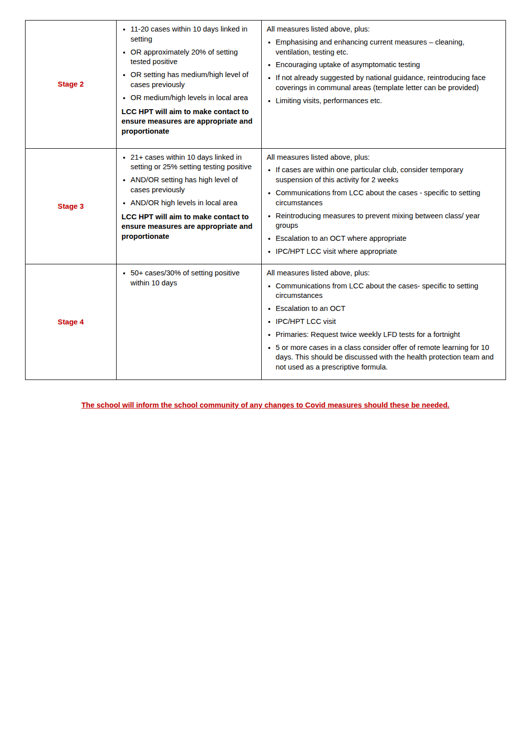| Stage 2 | 11-20 cases within 10 days linked in setting OR approximately 20% of setting tested positive OR setting has medium/high level of cases previously OR medium/high levels in local area LCC HPT will aim to make contact to ensure measures are appropriate and proportionate | All measures listed above, plus: Emphasising and enhancing current measures – cleaning, ventilation, testing etc. Encouraging uptake of asymptomatic testing If not already suggested by national guidance, reintroducing face coverings in communal areas (template letter can be provided) Limiting visits, performances etc. |
| Stage 3 | 21+ cases within 10 days linked in setting or 25% setting testing positive AND/OR setting has high level of cases previously AND/OR high levels in local area LCC HPT will aim to make contact to ensure measures are appropriate and proportionate | All measures listed above, plus: If cases are within one particular club, consider temporary suspension of this activity for 2 weeks Communications from LCC about the cases - specific to setting circumstances Reintroducing measures to prevent mixing between class/ year groups Escalation to an OCT where appropriate IPC/HPT LCC visit where appropriate |
| Stage 4 | 50+ cases/30% of setting positive within 10 days | All measures listed above, plus: Communications from LCC about the cases- specific to setting circumstances Escalation to an OCT IPC/HPT LCC visit Primaries: Request twice weekly LFD tests for a fortnight 5 or more cases in a class consider offer of remote learning for 10 days. This should be discussed with the health protection team and not used as a prescriptive formula. |
The school will inform the school community of any changes to Covid measures should these be needed.